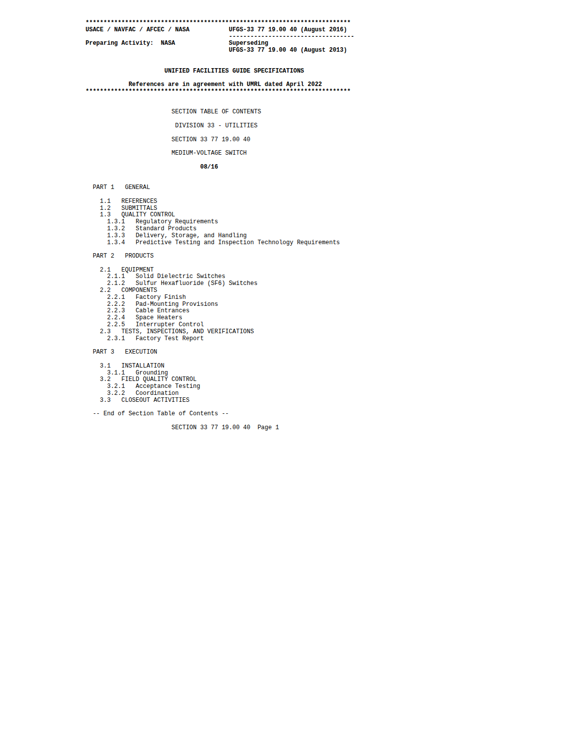**************************************************************************
USACE / NAVFAC / AFCEC / NASA           UFGS-33 77 19.00 40 (August 2016)
                                        -----------------------------------
Preparing Activity:  NASA               Superseding
                                        UFGS-33 77 19.00 40 (August 2013)


                      UNIFIED FACILITIES GUIDE SPECIFICATIONS

            References are in agreement with UMRL dated April 2022
**************************************************************************


                        SECTION TABLE OF CONTENTS

                         DIVISION 33 - UTILITIES

                        SECTION 33 77 19.00 40

                        MEDIUM-VOLTAGE SWITCH

                                08/16


  PART 1   GENERAL

    1.1   REFERENCES
    1.2   SUBMITTALS
    1.3   QUALITY CONTROL
      1.3.1   Regulatory Requirements
      1.3.2   Standard Products
      1.3.3   Delivery, Storage, and Handling
      1.3.4   Predictive Testing and Inspection Technology Requirements

  PART 2   PRODUCTS

    2.1   EQUIPMENT
      2.1.1   Solid Dielectric Switches
      2.1.2   Sulfur Hexafluoride (SF6) Switches
    2.2   COMPONENTS
      2.2.1   Factory Finish
      2.2.2   Pad-Mounting Provisions
      2.2.3   Cable Entrances
      2.2.4   Space Heaters
      2.2.5   Interrupter Control
    2.3   TESTS, INSPECTIONS, AND VERIFICATIONS
      2.3.1   Factory Test Report

  PART 3   EXECUTION

    3.1   INSTALLATION
      3.1.1   Grounding
    3.2   FIELD QUALITY CONTROL
      3.2.1   Acceptance Testing
      3.2.2   Coordination
    3.3   CLOSEOUT ACTIVITIES

  -- End of Section Table of Contents --

                        SECTION 33 77 19.00 40  Page 1